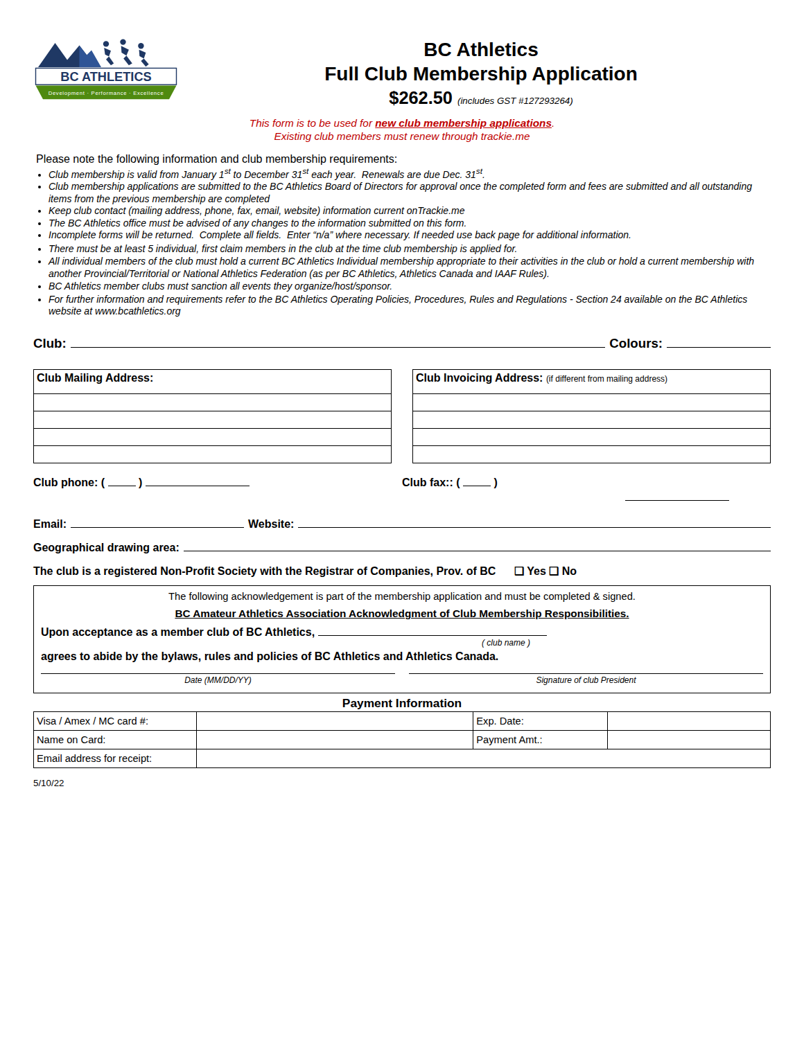BC ATHLETICS Development · Performance · Excellence
BC Athletics
Full Club Membership Application
$262.50 (includes GST #127293264)
This form is to be used for new club membership applications.
Existing club members must renew through trackie.me
Please note the following information and club membership requirements:
Club membership is valid from January 1st to December 31st each year. Renewals are due Dec. 31st.
Club membership applications are submitted to the BC Athletics Board of Directors for approval once the completed form and fees are submitted and all outstanding items from the previous membership are completed
Keep club contact (mailing address, phone, fax, email, website) information current onTrackie.me
The BC Athletics office must be advised of any changes to the information submitted on this form.
Incomplete forms will be returned. Complete all fields. Enter “n/a” where necessary. If needed use back page for additional information.
There must be at least 5 individual, first claim members in the club at the time club membership is applied for.
All individual members of the club must hold a current BC Athletics Individual membership appropriate to their activities in the club or hold a current membership with another Provincial/Territorial or National Athletics Federation (as per BC Athletics, Athletics Canada and IAAF Rules).
BC Athletics member clubs must sanction all events they organize/host/sponsor.
For further information and requirements refer to the BC Athletics Operating Policies, Procedures, Rules and Regulations - Section 24 available on the BC Athletics website at www.bcathletics.org
Club: Colours:
| Club Mailing Address: | | Club Invoicing Address: (if different from mailing address) |
Club phone: ( )
Club fax:: ( )
Email: Website:
Geographical drawing area:
The club is a registered Non-Profit Society with the Registrar of Companies, Prov. of BC ❑ Yes ❑ No
The following acknowledgement is part of the membership application and must be completed & signed.
BC Amateur Athletics Association Acknowledgment of Club Membership Responsibilities.
Upon acceptance as a member club of BC Athletics,
( club name )
agrees to abide by the bylaws, rules and policies of BC Athletics and Athletics Canada.
Date (MM/DD/YY)
Signature of club President
Payment Information
| Visa / Amex / MC card #: | | Exp. Date: | |
| Name on Card: | | Payment Amt.: | |
| Email address for receipt: | |
5/10/22